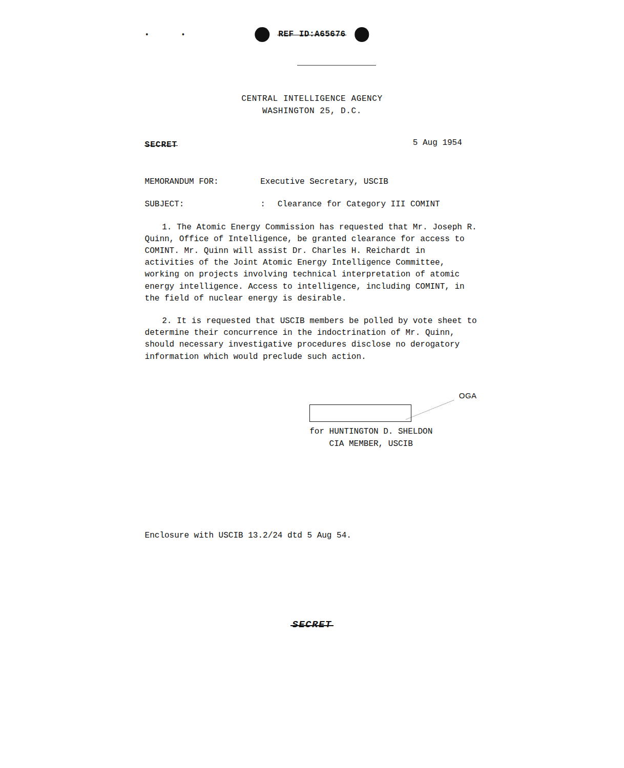• •
REF ID:A65676
CENTRAL INTELLIGENCE AGENCY
WASHINGTON 25, D.C.
SECRET
5 Aug 1954
MEMORANDUM FOR: Executive Secretary, USCIB
SUBJECT:: Clearance for Category III COMINT
1. The Atomic Energy Commission has requested that Mr. Joseph R. Quinn, Office of Intelligence, be granted clearance for access to COMINT. Mr. Quinn will assist Dr. Charles H. Reichardt in activities of the Joint Atomic Energy Intelligence Committee, working on projects involving technical interpretation of atomic energy intelligence. Access to intelligence, including COMINT, in the field of nuclear energy is desirable.
2. It is requested that USCIB members be polled by vote sheet to determine their concurrence in the indoctrination of Mr. Quinn, should necessary investigative procedures disclose no derogatory information which would preclude such action.
OGA
for HUNTINGTON D. SHELDON
CIA MEMBER, USCIB
Enclosure with USCIB 13.2/24 dtd 5 Aug 54.
SECRET